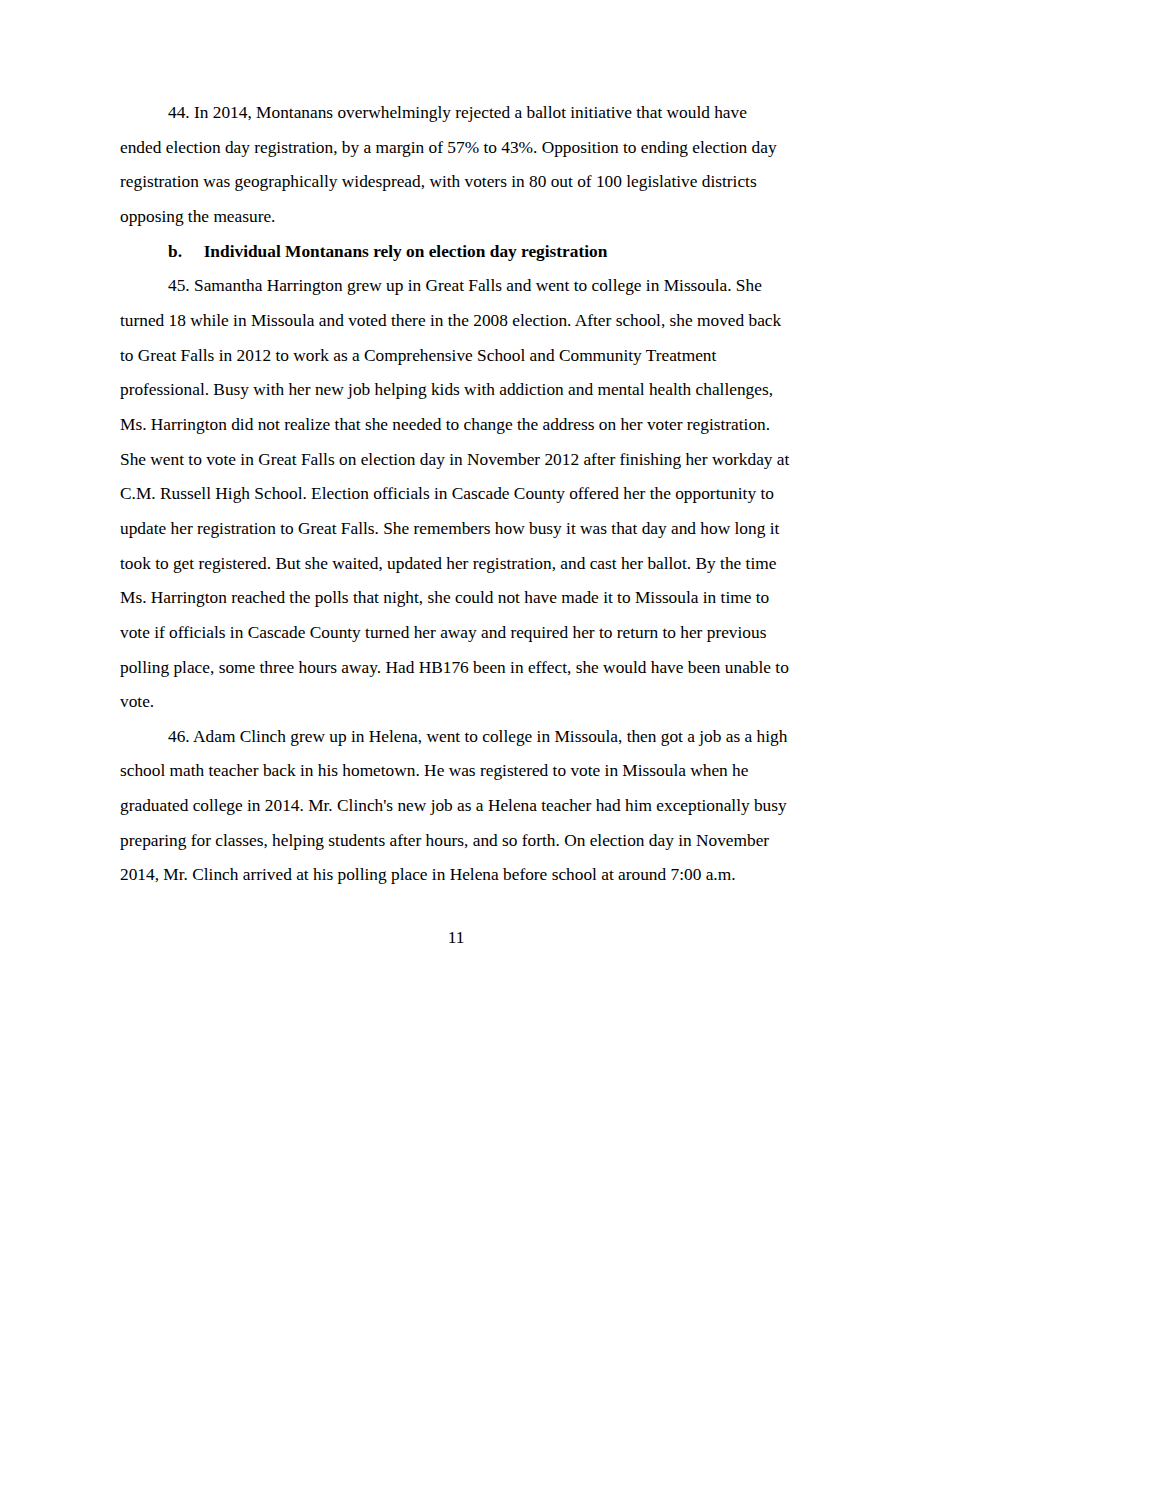44. In 2014, Montanans overwhelmingly rejected a ballot initiative that would have ended election day registration, by a margin of 57% to 43%. Opposition to ending election day registration was geographically widespread, with voters in 80 out of 100 legislative districts opposing the measure.
b. Individual Montanans rely on election day registration
45. Samantha Harrington grew up in Great Falls and went to college in Missoula. She turned 18 while in Missoula and voted there in the 2008 election. After school, she moved back to Great Falls in 2012 to work as a Comprehensive School and Community Treatment professional. Busy with her new job helping kids with addiction and mental health challenges, Ms. Harrington did not realize that she needed to change the address on her voter registration. She went to vote in Great Falls on election day in November 2012 after finishing her workday at C.M. Russell High School. Election officials in Cascade County offered her the opportunity to update her registration to Great Falls. She remembers how busy it was that day and how long it took to get registered. But she waited, updated her registration, and cast her ballot. By the time Ms. Harrington reached the polls that night, she could not have made it to Missoula in time to vote if officials in Cascade County turned her away and required her to return to her previous polling place, some three hours away. Had HB176 been in effect, she would have been unable to vote.
46. Adam Clinch grew up in Helena, went to college in Missoula, then got a job as a high school math teacher back in his hometown. He was registered to vote in Missoula when he graduated college in 2014. Mr. Clinch's new job as a Helena teacher had him exceptionally busy preparing for classes, helping students after hours, and so forth. On election day in November 2014, Mr. Clinch arrived at his polling place in Helena before school at around 7:00 a.m.
11